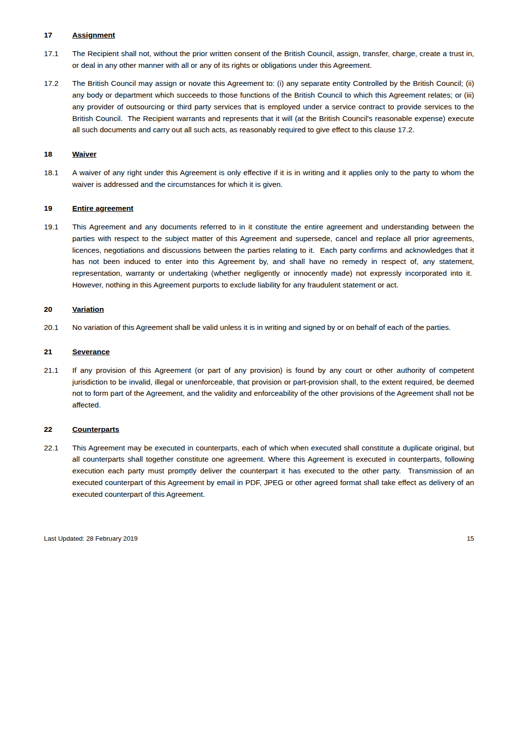17 Assignment
17.1 The Recipient shall not, without the prior written consent of the British Council, assign, transfer, charge, create a trust in, or deal in any other manner with all or any of its rights or obligations under this Agreement.
17.2 The British Council may assign or novate this Agreement to: (i) any separate entity Controlled by the British Council; (ii) any body or department which succeeds to those functions of the British Council to which this Agreement relates; or (iii) any provider of outsourcing or third party services that is employed under a service contract to provide services to the British Council. The Recipient warrants and represents that it will (at the British Council's reasonable expense) execute all such documents and carry out all such acts, as reasonably required to give effect to this clause 17.2.
18 Waiver
18.1 A waiver of any right under this Agreement is only effective if it is in writing and it applies only to the party to whom the waiver is addressed and the circumstances for which it is given.
19 Entire agreement
19.1 This Agreement and any documents referred to in it constitute the entire agreement and understanding between the parties with respect to the subject matter of this Agreement and supersede, cancel and replace all prior agreements, licences, negotiations and discussions between the parties relating to it. Each party confirms and acknowledges that it has not been induced to enter into this Agreement by, and shall have no remedy in respect of, any statement, representation, warranty or undertaking (whether negligently or innocently made) not expressly incorporated into it. However, nothing in this Agreement purports to exclude liability for any fraudulent statement or act.
20 Variation
20.1 No variation of this Agreement shall be valid unless it is in writing and signed by or on behalf of each of the parties.
21 Severance
21.1 If any provision of this Agreement (or part of any provision) is found by any court or other authority of competent jurisdiction to be invalid, illegal or unenforceable, that provision or part-provision shall, to the extent required, be deemed not to form part of the Agreement, and the validity and enforceability of the other provisions of the Agreement shall not be affected.
22 Counterparts
22.1 This Agreement may be executed in counterparts, each of which when executed shall constitute a duplicate original, but all counterparts shall together constitute one agreement. Where this Agreement is executed in counterparts, following execution each party must promptly deliver the counterpart it has executed to the other party. Transmission of an executed counterpart of this Agreement by email in PDF, JPEG or other agreed format shall take effect as delivery of an executed counterpart of this Agreement.
Last Updated: 28 February 2019
15